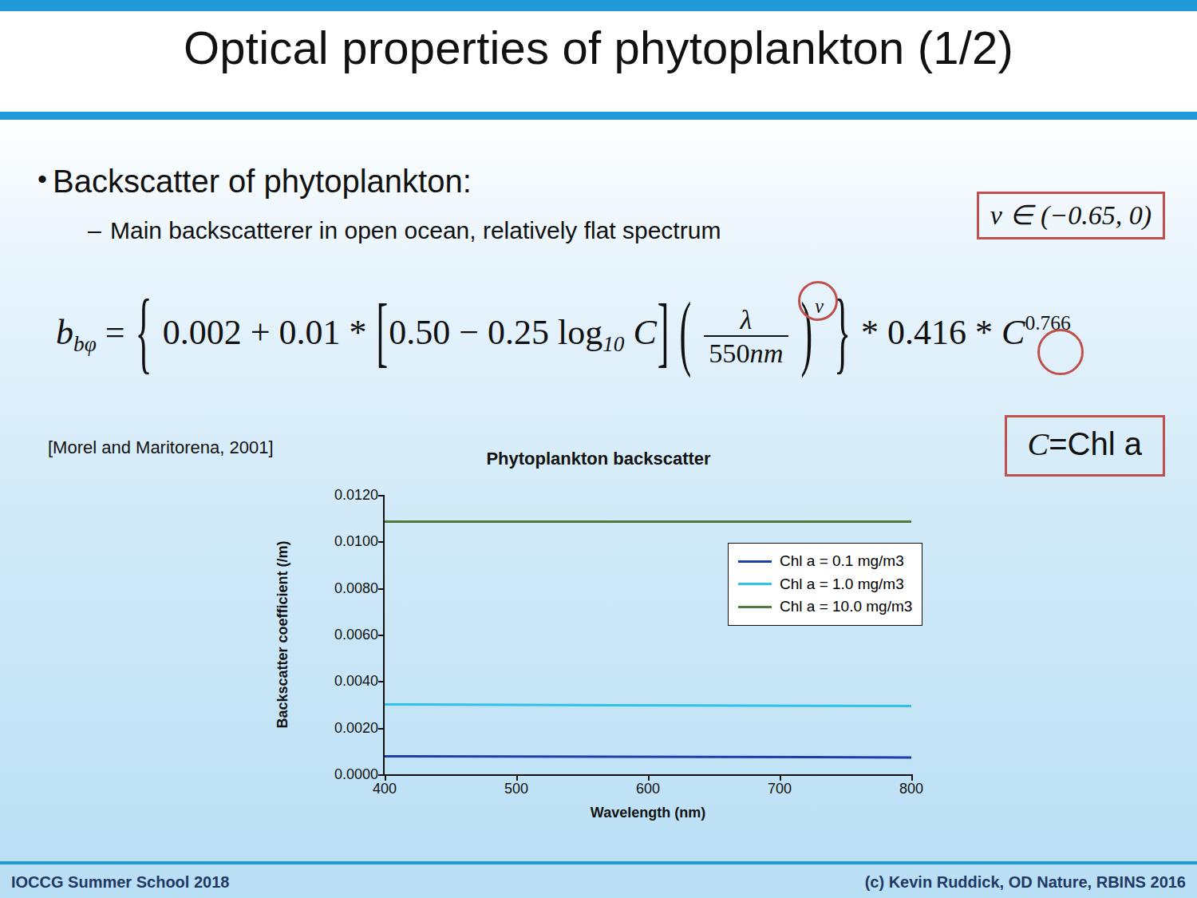Optical properties of phytoplankton (1/2)
•Backscatter of phytoplankton:
–Main backscatterer in open ocean, relatively flat spectrum
ν ∈ (−0.65, 0)
bbφ = { 0.002 + 0.01 * [0.50 − 0.25 log10 C] ( λ 550nm ) ν } * 0.416 * C 0.766
[Morel and Maritorena, 2001]
C=Chl a
Phytoplankton backscatter
Backscatter coefficient (/m)
0.0120
0.0100
0.0080
0.0060
0.0040
0.0020
0.0000
400
500
600
700
800
Wavelength (nm)
Chl a = 0.1 mg/m3
Chl a = 1.0 mg/m3
Chl a = 10.0 mg/m3
IOCCG Summer School 2018
(c) Kevin Ruddick, OD Nature, RBINS 2016